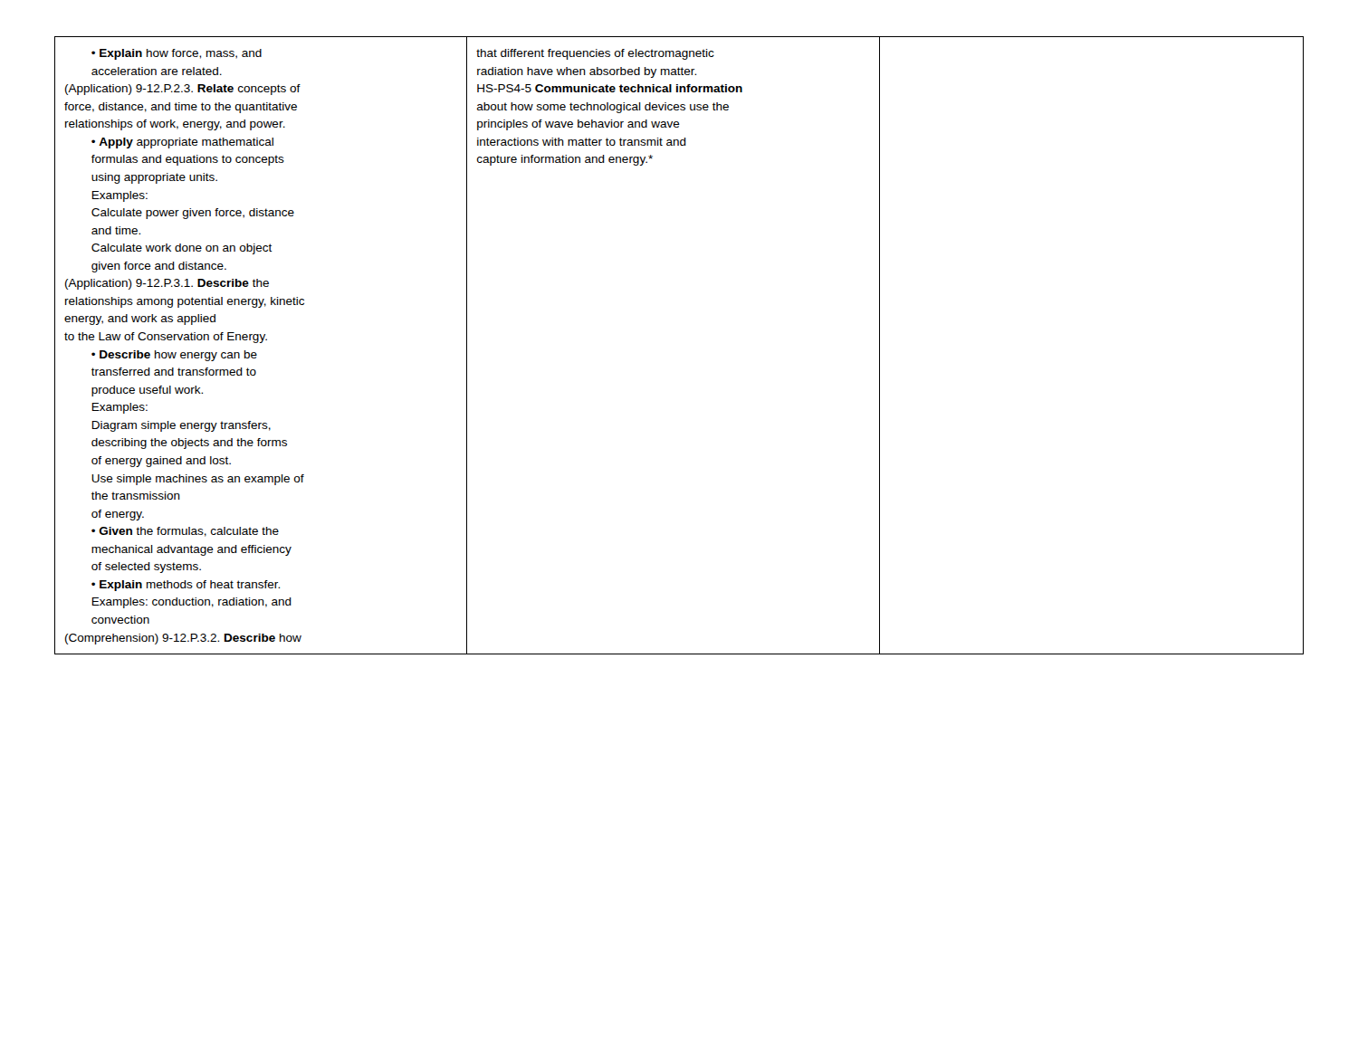| • Explain how force, mass, and acceleration are related. (Application) 9-12.P.2.3. Relate concepts of force, distance, and time to the quantitative relationships of work, energy, and power. • Apply appropriate mathematical formulas and equations to concepts using appropriate units. Examples: Calculate power given force, distance and time. Calculate work done on an object given force and distance. (Application) 9-12.P.3.1. Describe the relationships among potential energy, kinetic energy, and work as applied to the Law of Conservation of Energy. • Describe how energy can be transferred and transformed to produce useful work. Examples: Diagram simple energy transfers, describing the objects and the forms of energy gained and lost. Use simple machines as an example of the transmission of energy. • Given the formulas, calculate the mechanical advantage and efficiency of selected systems. • Explain methods of heat transfer. Examples: conduction, radiation, and convection (Comprehension) 9-12.P.3.2. Describe how | that different frequencies of electromagnetic radiation have when absorbed by matter. HS-PS4-5 Communicate technical information about how some technological devices use the principles of wave behavior and wave interactions with matter to transmit and capture information and energy.* | |